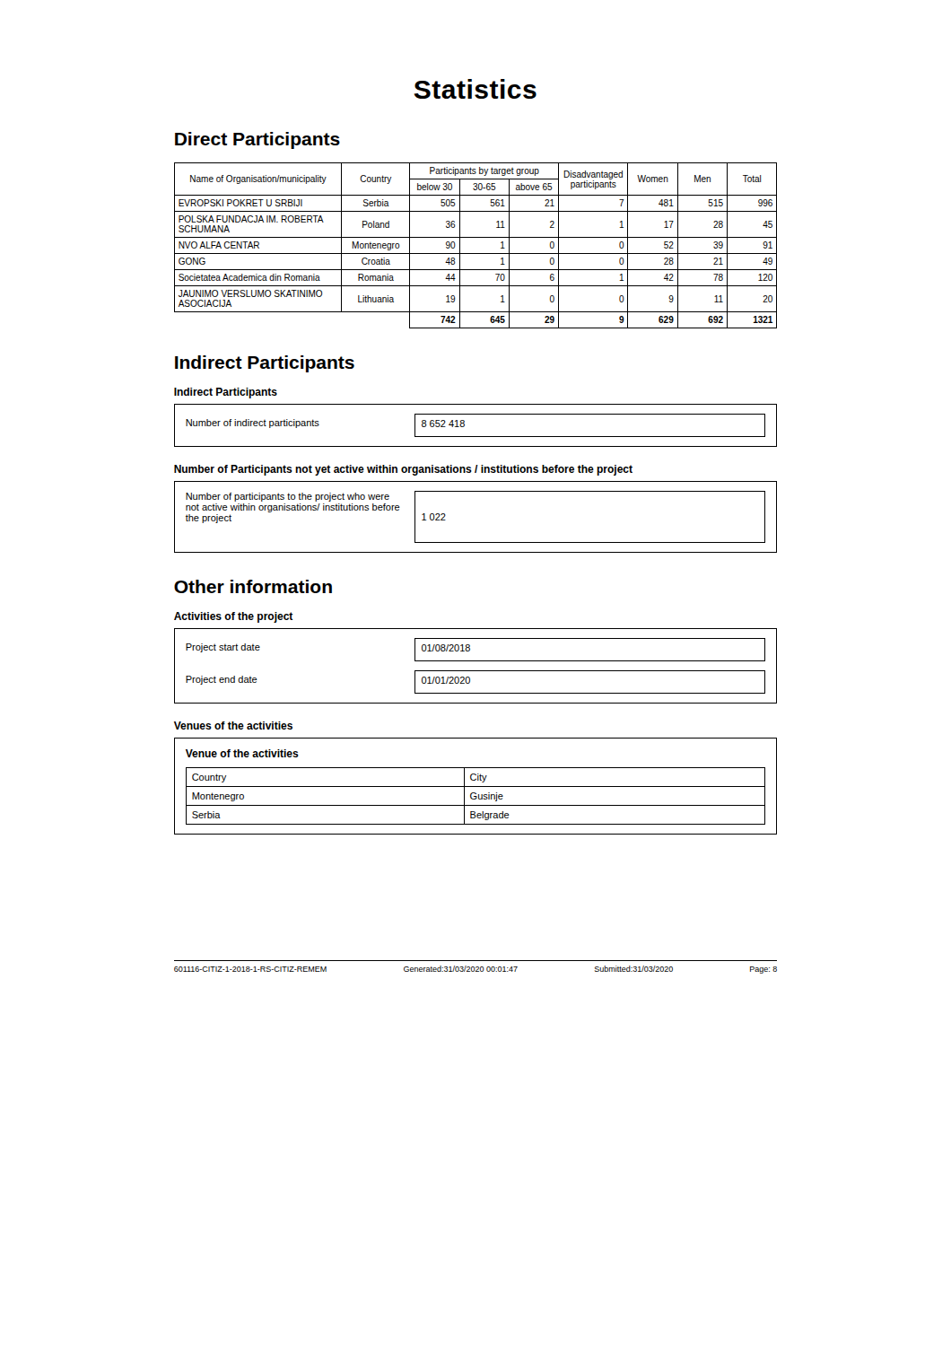Statistics
Direct Participants
| Name of Organisation/municipality | Country | Participants by target group | Disadvantaged participants | Women | Men | Total |
| --- | --- | --- | --- | --- | --- | --- |
| below 30 | 30-65 | above 65 |
| EVROPSKI POKRET U SRBIJI | Serbia | 505 | 561 | 21 | 7 | 481 | 515 | 996 |
| POLSKA FUNDACJA IM. ROBERTA SCHUMANA | Poland | 36 | 11 | 2 | 1 | 17 | 28 | 45 |
| NVO ALFA CENTAR | Montenegro | 90 | 1 | 0 | 0 | 52 | 39 | 91 |
| GONG | Croatia | 48 | 1 | 0 | 0 | 28 | 21 | 49 |
| Societatea Academica din Romania | Romania | 44 | 70 | 6 | 1 | 42 | 78 | 120 |
| JAUNIMO VERSLUMO SKATINIMO ASOCIACIJA | Lithuania | 19 | 1 | 0 | 0 | 9 | 11 | 20 |
| | | 742 | 645 | 29 | 9 | 629 | 692 | 1321 |
Indirect Participants
Indirect Participants
Number of indirect participants
8 652 418
Number of Participants not yet active within organisations / institutions before the project
Number of participants to the project who were not active within organisations/ institutions before the project
1 022
Other information
Activities of the project
Project start date
01/08/2018
Project end date
01/01/2020
Venues of the activities
Venue of the activities
| Country | City |
| --- | --- |
| Montenegro | Gusinje |
| Serbia | Belgrade |
601116-CITIZ-1-2018-1-RS-CITIZ-REMEM Generated:31/03/2020 00:01:47 Submitted:31/03/2020 Page: 8